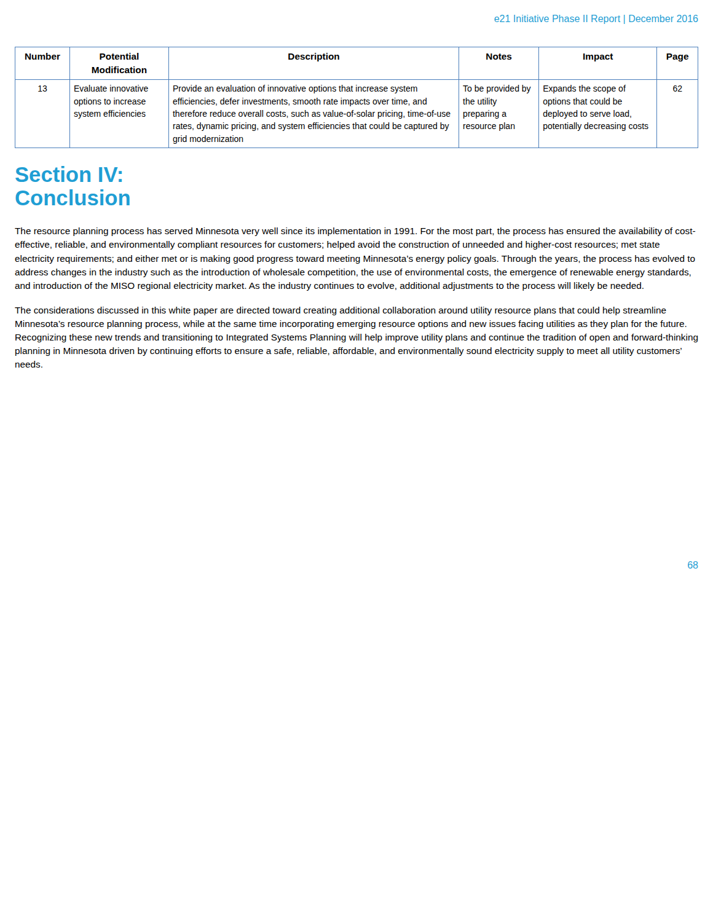e21 Initiative Phase II Report | December 2016
| Number | Potential Modification | Description | Notes | Impact | Page |
| --- | --- | --- | --- | --- | --- |
| 13 | Evaluate innovative options to increase system efficiencies | Provide an evaluation of innovative options that increase system efficiencies, defer investments, smooth rate impacts over time, and therefore reduce overall costs, such as value-of-solar pricing, time-of-use rates, dynamic pricing, and system efficiencies that could be captured by grid modernization | To be provided by the utility preparing a resource plan | Expands the scope of options that could be deployed to serve load, potentially decreasing costs | 62 |
Section IV:
Conclusion
The resource planning process has served Minnesota very well since its implementation in 1991. For the most part, the process has ensured the availability of cost-effective, reliable, and environmentally compliant resources for customers; helped avoid the construction of unneeded and higher-cost resources; met state electricity requirements; and either met or is making good progress toward meeting Minnesota’s energy policy goals. Through the years, the process has evolved to address changes in the industry such as the introduction of wholesale competition, the use of environmental costs, the emergence of renewable energy standards, and introduction of the MISO regional electricity market. As the industry continues to evolve, additional adjustments to the process will likely be needed.
The considerations discussed in this white paper are directed toward creating additional collaboration around utility resource plans that could help streamline Minnesota’s resource planning process, while at the same time incorporating emerging resource options and new issues facing utilities as they plan for the future. Recognizing these new trends and transitioning to Integrated Systems Planning will help improve utility plans and continue the tradition of open and forward-thinking planning in Minnesota driven by continuing efforts to ensure a safe, reliable, affordable, and environmentally sound electricity supply to meet all utility customers’ needs.
68